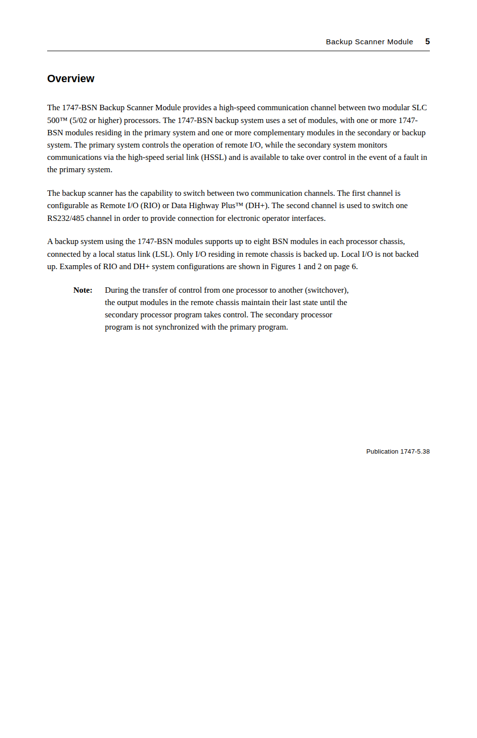Backup Scanner Module 5
Overview
The 1747-BSN Backup Scanner Module provides a high-speed communication channel between two modular SLC 500™ (5/02 or higher) processors. The 1747-BSN backup system uses a set of modules, with one or more 1747-BSN modules residing in the primary system and one or more complementary modules in the secondary or backup system. The primary system controls the operation of remote I/O, while the secondary system monitors communications via the high-speed serial link (HSSL) and is available to take over control in the event of a fault in the primary system.
The backup scanner has the capability to switch between two communication channels. The first channel is configurable as Remote I/O (RIO) or Data Highway Plus™ (DH+). The second channel is used to switch one RS232/485 channel in order to provide connection for electronic operator interfaces.
A backup system using the 1747-BSN modules supports up to eight BSN modules in each processor chassis, connected by a local status link (LSL). Only I/O residing in remote chassis is backed up. Local I/O is not backed up. Examples of RIO and DH+ system configurations are shown in Figures 1 and 2 on page 6.
Note:
During the transfer of control from one processor to another (switchover), the output modules in the remote chassis maintain their last state until the secondary processor program takes control. The secondary processor program is not synchronized with the primary program.
Publication 1747-5.38